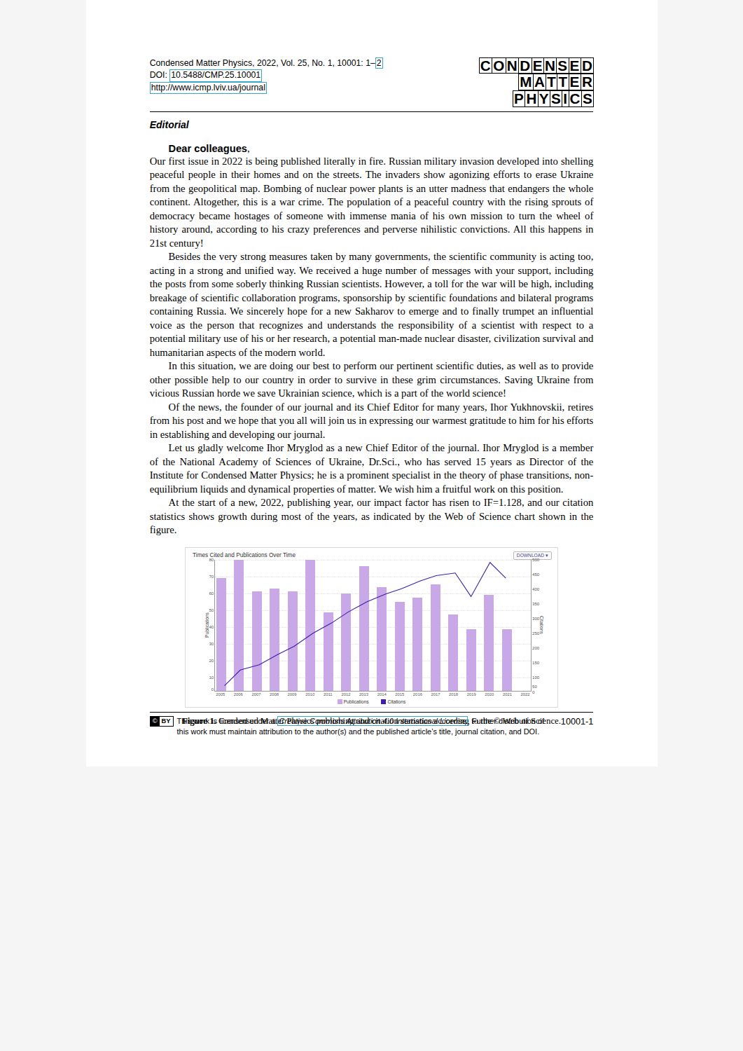Condensed Matter Physics, 2022, Vol. 25, No. 1, 10001: 1–2
DOI: 10.5488/CMP.25.10001
http://www.icmp.lviv.ua/journal
CONDENSED MATTER PHYSICS
Editorial
Dear colleagues,
Our first issue in 2022 is being published literally in fire. Russian military invasion developed into shelling peaceful people in their homes and on the streets. The invaders show agonizing efforts to erase Ukraine from the geopolitical map. Bombing of nuclear power plants is an utter madness that endangers the whole continent. Altogether, this is a war crime. The population of a peaceful country with the rising sprouts of democracy became hostages of someone with immense mania of his own mission to turn the wheel of history around, according to his crazy preferences and perverse nihilistic convictions. All this happens in 21st century!
Besides the very strong measures taken by many governments, the scientific community is acting too, acting in a strong and unified way. We received a huge number of messages with your support, including the posts from some soberly thinking Russian scientists. However, a toll for the war will be high, including breakage of scientific collaboration programs, sponsorship by scientific foundations and bilateral programs containing Russia. We sincerely hope for a new Sakharov to emerge and to finally trumpet an influential voice as the person that recognizes and understands the responsibility of a scientist with respect to a potential military use of his or her research, a potential man-made nuclear disaster, civilization survival and humanitarian aspects of the modern world.
In this situation, we are doing our best to perform our pertinent scientific duties, as well as to provide other possible help to our country in order to survive in these grim circumstances. Saving Ukraine from vicious Russian horde we save Ukrainian science, which is a part of the world science!
Of the news, the founder of our journal and its Chief Editor for many years, Ihor Yukhnovskii, retires from his post and we hope that you all will join us in expressing our warmest gratitude to him for his efforts in establishing and developing our journal.
Let us gladly welcome Ihor Mryglod as a new Chief Editor of the journal. Ihor Mryglod is a member of the National Academy of Sciences of Ukraine, Dr.Sci., who has served 15 years as Director of the Institute for Condensed Matter Physics; he is a prominent specialist in the theory of phase transitions, non-equilibrium liquids and dynamical properties of matter. We wish him a fruitful work on this position.
At the start of a new, 2022, publishing year, our impact factor has risen to IF=1.128, and our citation statistics shows growth during most of the years, as indicated by the Web of Science chart shown in the figure.
Times Cited and Publications Over Time
DOWNLOAD ▾
Publications Citations 80 70 60 50 40 30 20 10 0 500 450 400 350 300 250 200 150 100 50 0
200520062007200820092010 201120122013201420152016 201720182019202020212022
Publications Citations
Figure 1. Condensed Matter Physics publishing and citation statistics according to the © Web of Science.
©BY This work is licensed under a Creative Commons Attribution 4.0 International License. Further distribution of this work must maintain attribution to the author(s) and the published article’s title, journal citation, and DOI. 10001-1